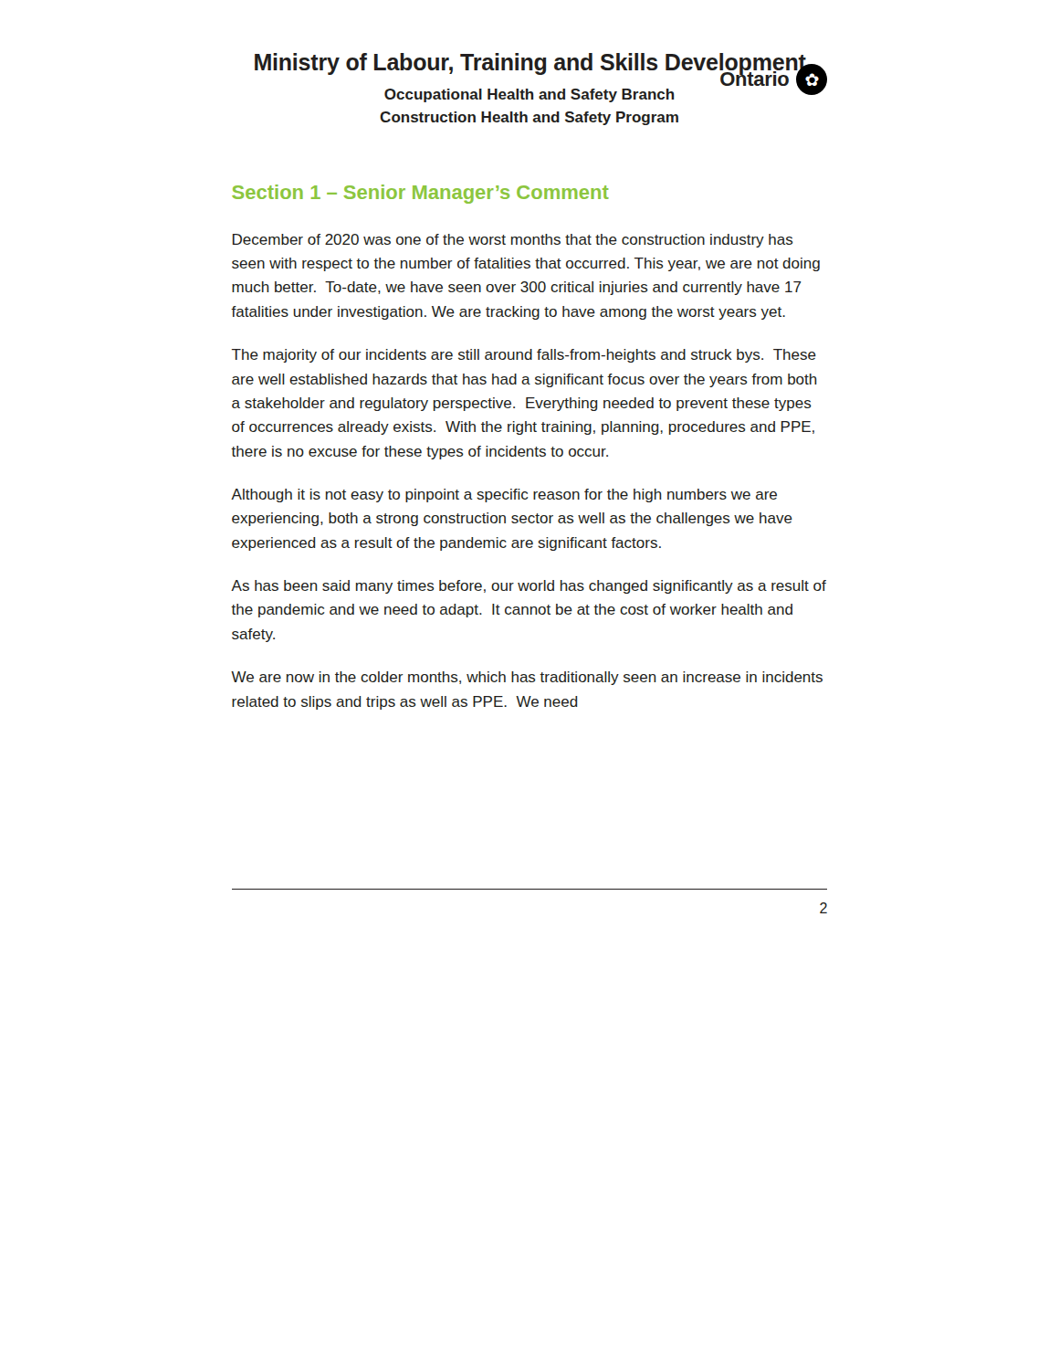Ontario ✿
Ministry of Labour, Training and Skills Development
Occupational Health and Safety Branch
Construction Health and Safety Program
Section 1 – Senior Manager’s Comment
December of 2020 was one of the worst months that the construction industry has seen with respect to the number of fatalities that occurred. This year, we are not doing much better. To-date, we have seen over 300 critical injuries and currently have 17 fatalities under investigation. We are tracking to have among the worst years yet.
The majority of our incidents are still around falls-from-heights and struck bys. These are well established hazards that has had a significant focus over the years from both a stakeholder and regulatory perspective. Everything needed to prevent these types of occurrences already exists. With the right training, planning, procedures and PPE, there is no excuse for these types of incidents to occur.
Although it is not easy to pinpoint a specific reason for the high numbers we are experiencing, both a strong construction sector as well as the challenges we have experienced as a result of the pandemic are significant factors.
As has been said many times before, our world has changed significantly as a result of the pandemic and we need to adapt. It cannot be at the cost of worker health and safety.
We are now in the colder months, which has traditionally seen an increase in incidents related to slips and trips as well as PPE. We need
2